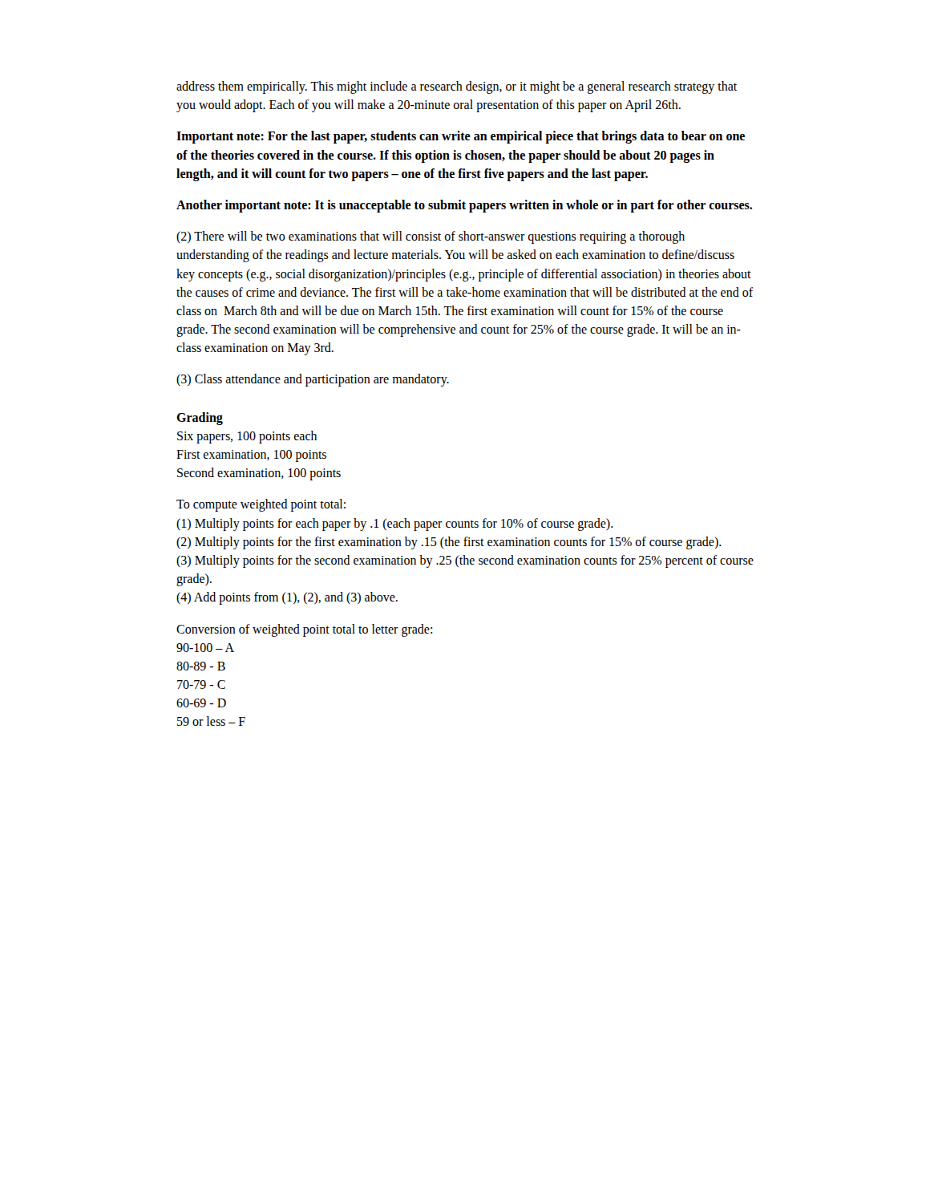address them empirically. This might include a research design, or it might be a general research strategy that you would adopt. Each of you will make a 20-minute oral presentation of this paper on April 26th.
Important note: For the last paper, students can write an empirical piece that brings data to bear on one of the theories covered in the course. If this option is chosen, the paper should be about 20 pages in length, and it will count for two papers – one of the first five papers and the last paper.
Another important note: It is unacceptable to submit papers written in whole or in part for other courses.
(2) There will be two examinations that will consist of short-answer questions requiring a thorough understanding of the readings and lecture materials. You will be asked on each examination to define/discuss key concepts (e.g., social disorganization)/principles (e.g., principle of differential association) in theories about the causes of crime and deviance. The first will be a take-home examination that will be distributed at the end of class on March 8th and will be due on March 15th. The first examination will count for 15% of the course grade. The second examination will be comprehensive and count for 25% of the course grade. It will be an in-class examination on May 3rd.
(3) Class attendance and participation are mandatory.
Grading
Six papers, 100 points each
First examination, 100 points
Second examination, 100 points
To compute weighted point total:
(1) Multiply points for each paper by .1 (each paper counts for 10% of course grade).
(2) Multiply points for the first examination by .15 (the first examination counts for 15% of course grade).
(3) Multiply points for the second examination by .25 (the second examination counts for 25% percent of course grade).
(4) Add points from (1), (2), and (3) above.
Conversion of weighted point total to letter grade:
90-100 – A
80-89 - B
70-79 - C
60-69 - D
59 or less – F